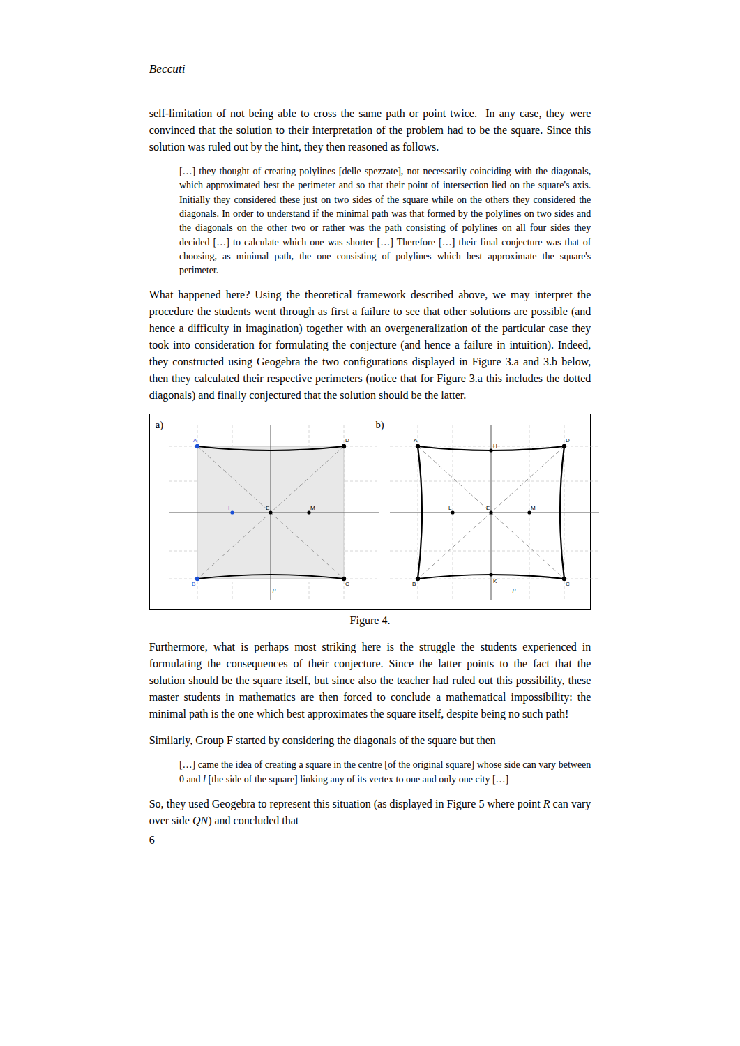Beccuti
self-limitation of not being able to cross the same path or point twice. In any case, they were convinced that the solution to their interpretation of the problem had to be the square. Since this solution was ruled out by the hint, they then reasoned as follows.
[…] they thought of creating polylines [delle spezzate], not necessarily coinciding with the diagonals, which approximated best the perimeter and so that their point of intersection lied on the square's axis. Initially they considered these just on two sides of the square while on the others they considered the diagonals. In order to understand if the minimal path was that formed by the polylines on two sides and the diagonals on the other two or rather was the path consisting of polylines on all four sides they decided […] to calculate which one was shorter […] Therefore […] their final conjecture was that of choosing, as minimal path, the one consisting of polylines which best approximate the square's perimeter.
What happened here? Using the theoretical framework described above, we may interpret the procedure the students went through as first a failure to see that other solutions are possible (and hence a difficulty in imagination) together with an overgeneralization of the particular case they took into consideration for formulating the conjecture (and hence a failure in intuition). Indeed, they constructed using Geogebra the two configurations displayed in Figure 3.a and 3.b below, then they calculated their respective perimeters (notice that for Figure 3.a this includes the dotted diagonals) and finally conjectured that the solution should be the latter.
a) A D B C I M E p
b) A D B C H K L M E p
Figure 4.
Furthermore, what is perhaps most striking here is the struggle the students experienced in formulating the consequences of their conjecture. Since the latter points to the fact that the solution should be the square itself, but since also the teacher had ruled out this possibility, these master students in mathematics are then forced to conclude a mathematical impossibility: the minimal path is the one which best approximates the square itself, despite being no such path!
Similarly, Group F started by considering the diagonals of the square but then
[…] came the idea of creating a square in the centre [of the original square] whose side can vary between 0 and l [the side of the square] linking any of its vertex to one and only one city […]
So, they used Geogebra to represent this situation (as displayed in Figure 5 where point R can vary over side QN) and concluded that
6